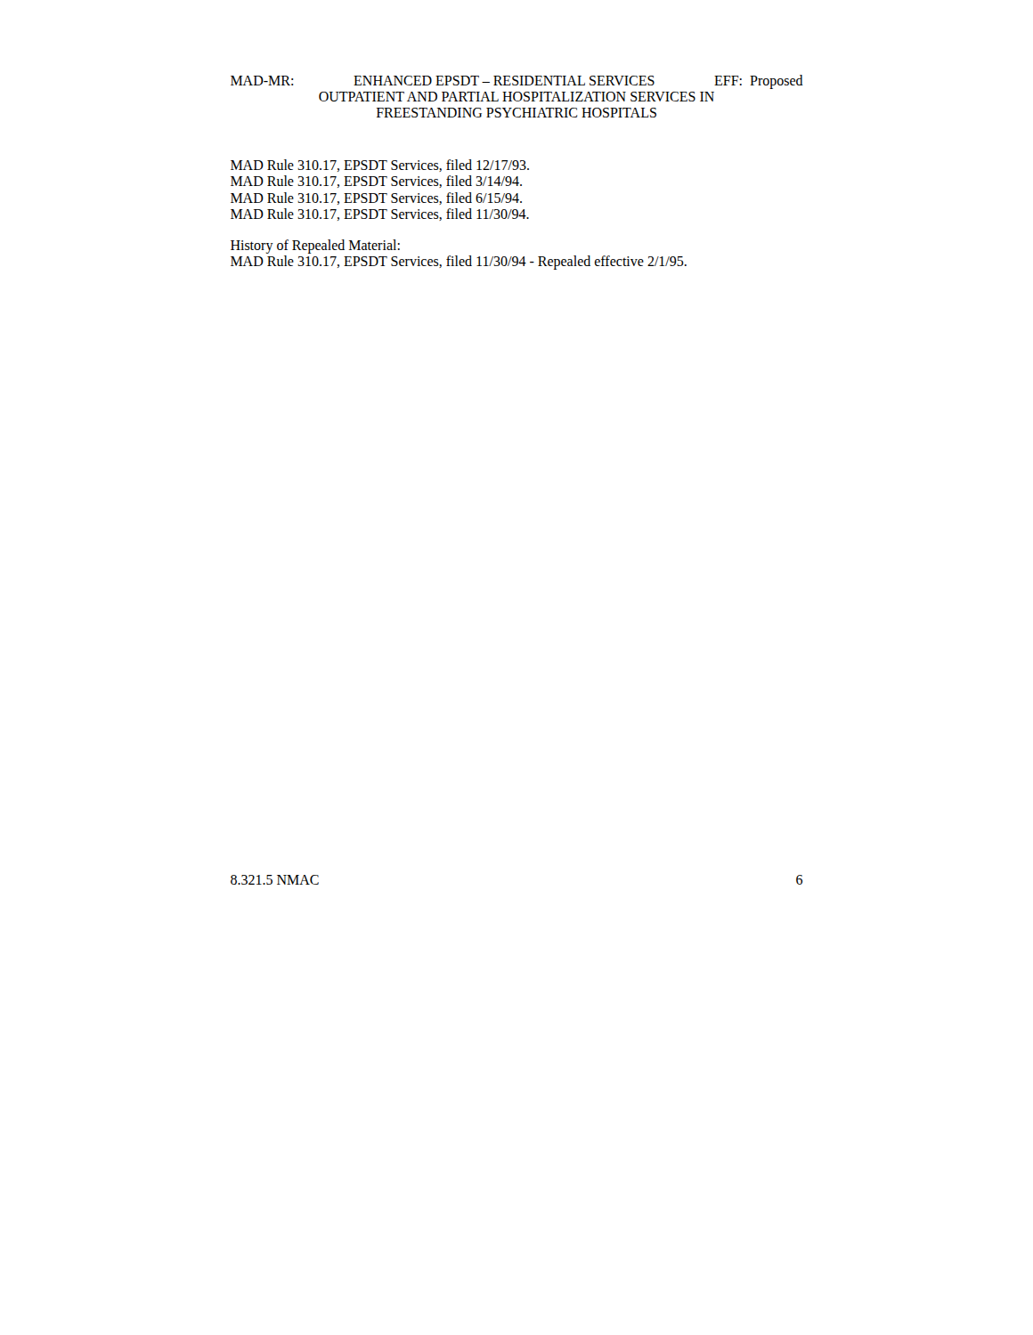MAD-MR:
ENHANCED EPSDT – RESIDENTIAL SERVICES
EFF: Proposed
OUTPATIENT AND PARTIAL HOSPITALIZATION SERVICES IN
FREESTANDING PSYCHIATRIC HOSPITALS
MAD Rule 310.17, EPSDT Services, filed 12/17/93.
MAD Rule 310.17, EPSDT Services, filed 3/14/94.
MAD Rule 310.17, EPSDT Services, filed 6/15/94.
MAD Rule 310.17, EPSDT Services, filed 11/30/94.
History of Repealed Material:
MAD Rule 310.17, EPSDT Services, filed 11/30/94 - Repealed effective 2/1/95.
8.321.5 NMAC
6